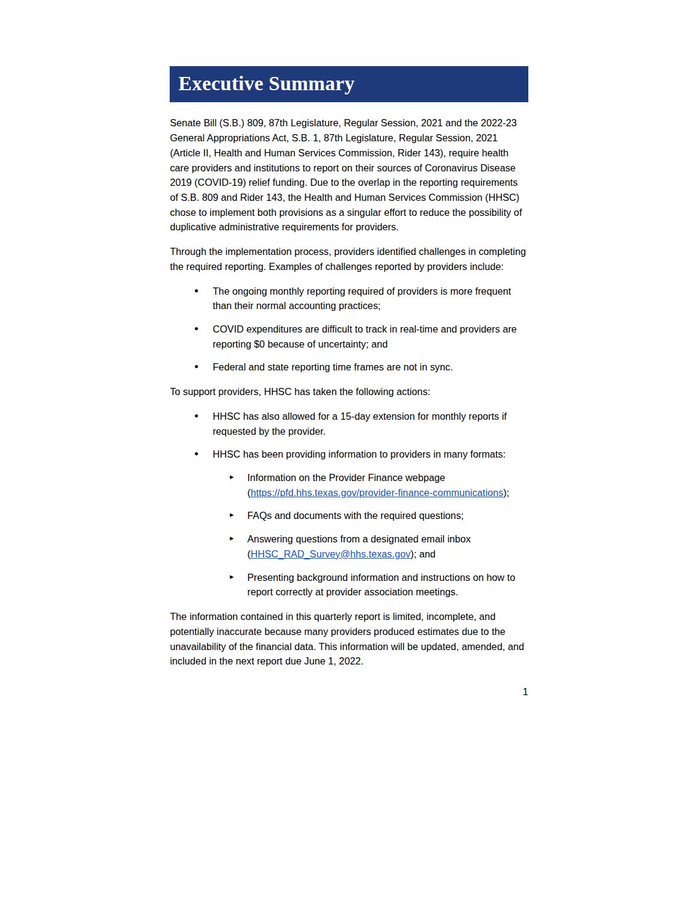Executive Summary
Senate Bill (S.B.) 809, 87th Legislature, Regular Session, 2021 and the 2022-23 General Appropriations Act, S.B. 1, 87th Legislature, Regular Session, 2021 (Article II, Health and Human Services Commission, Rider 143), require health care providers and institutions to report on their sources of Coronavirus Disease 2019 (COVID-19) relief funding. Due to the overlap in the reporting requirements of S.B. 809 and Rider 143, the Health and Human Services Commission (HHSC) chose to implement both provisions as a singular effort to reduce the possibility of duplicative administrative requirements for providers.
Through the implementation process, providers identified challenges in completing the required reporting. Examples of challenges reported by providers include:
The ongoing monthly reporting required of providers is more frequent than their normal accounting practices;
COVID expenditures are difficult to track in real-time and providers are reporting $0 because of uncertainty; and
Federal and state reporting time frames are not in sync.
To support providers, HHSC has taken the following actions:
HHSC has also allowed for a 15-day extension for monthly reports if requested by the provider.
HHSC has been providing information to providers in many formats:
Information on the Provider Finance webpage (https://pfd.hhs.texas.gov/provider-finance-communications);
FAQs and documents with the required questions;
Answering questions from a designated email inbox (HHSC_RAD_Survey@hhs.texas.gov); and
Presenting background information and instructions on how to report correctly at provider association meetings.
The information contained in this quarterly report is limited, incomplete, and potentially inaccurate because many providers produced estimates due to the unavailability of the financial data. This information will be updated, amended, and included in the next report due June 1, 2022.
1